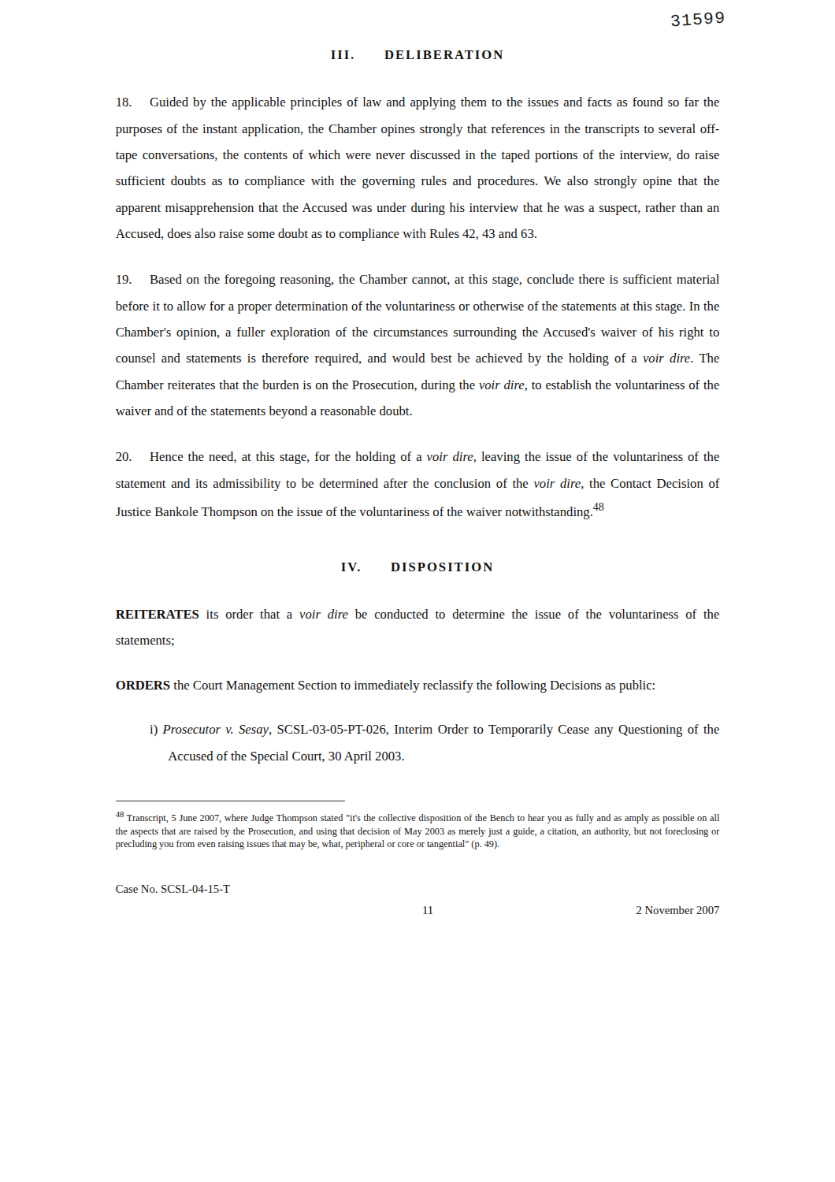31599
III. DELIBERATION
18. Guided by the applicable principles of law and applying them to the issues and facts as found so far the purposes of the instant application, the Chamber opines strongly that references in the transcripts to several off-tape conversations, the contents of which were never discussed in the taped portions of the interview, do raise sufficient doubts as to compliance with the governing rules and procedures. We also strongly opine that the apparent misapprehension that the Accused was under during his interview that he was a suspect, rather than an Accused, does also raise some doubt as to compliance with Rules 42, 43 and 63.
19. Based on the foregoing reasoning, the Chamber cannot, at this stage, conclude there is sufficient material before it to allow for a proper determination of the voluntariness or otherwise of the statements at this stage. In the Chamber's opinion, a fuller exploration of the circumstances surrounding the Accused's waiver of his right to counsel and statements is therefore required, and would best be achieved by the holding of a voir dire. The Chamber reiterates that the burden is on the Prosecution, during the voir dire, to establish the voluntariness of the waiver and of the statements beyond a reasonable doubt.
20. Hence the need, at this stage, for the holding of a voir dire, leaving the issue of the voluntariness of the statement and its admissibility to be determined after the conclusion of the voir dire, the Contact Decision of Justice Bankole Thompson on the issue of the voluntariness of the waiver notwithstanding.48
IV. DISPOSITION
REITERATES its order that a voir dire be conducted to determine the issue of the voluntariness of the statements;
ORDERS the Court Management Section to immediately reclassify the following Decisions as public:
i) Prosecutor v. Sesay, SCSL-03-05-PT-026, Interim Order to Temporarily Cease any Questioning of the Accused of the Special Court, 30 April 2003.
48 Transcript, 5 June 2007, where Judge Thompson stated "it's the collective disposition of the Bench to hear you as fully and as amply as possible on all the aspects that are raised by the Prosecution, and using that decision of May 2003 as merely just a guide, a citation, an authority, but not foreclosing or precluding you from even raising issues that may be, what, peripheral or core or tangential" (p. 49).
Case No. SCSL-04-15-T
 
 
11
  2 November 2007